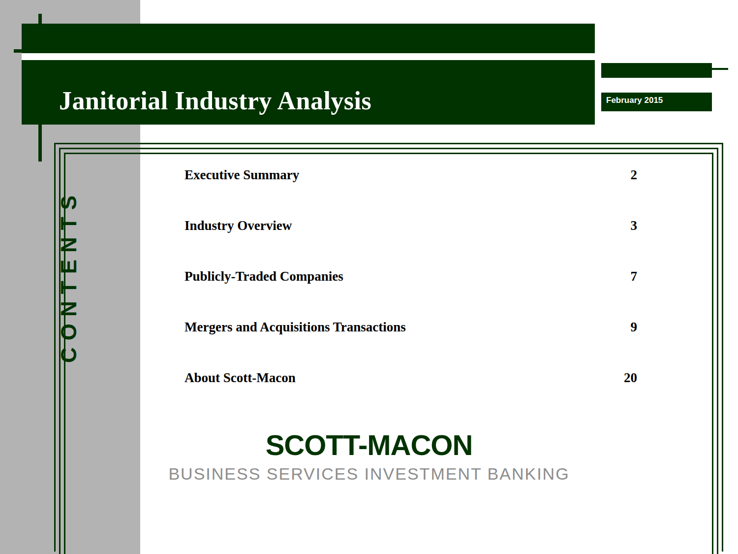Janitorial Industry Analysis
February 2015
CONTENTS
Executive Summary 2
Industry Overview 3
Publicly-Traded Companies 7
Mergers and Acquisitions Transactions 9
About Scott-Macon 20
SCOTT-MACON
BUSINESS SERVICES INVESTMENT BANKING